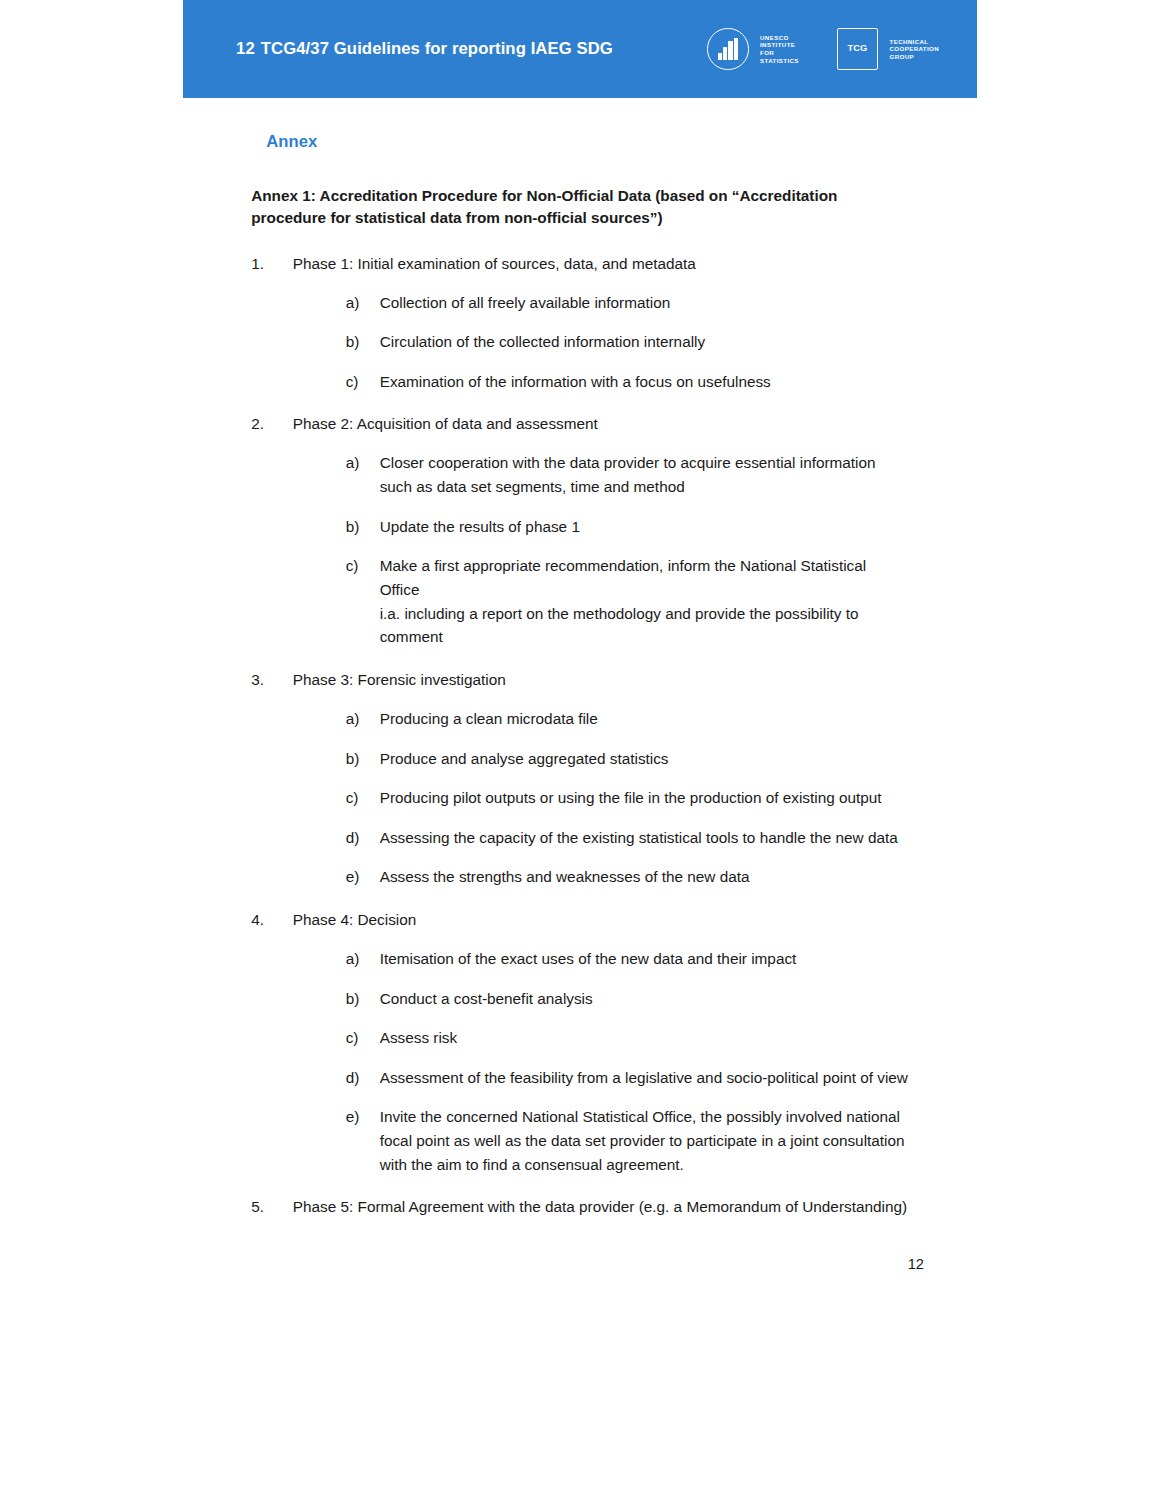12 TCG4/37 Guidelines for reporting IAEG SDG
UNESCO
INSTITUTE
FOR
STATISTICS
TCG
TECHNICAL
COOPERATION
GROUP
Annex
Annex 1: Accreditation Procedure for Non-Official Data (based on “Accreditation procedure for statistical data from non-official sources”)
Phase 1: Initial examination of sources, data, and metadata
Collection of all freely available information
Circulation of the collected information internally
Examination of the information with a focus on usefulness
Phase 2: Acquisition of data and assessment
Closer cooperation with the data provider to acquire essential information such as data set segments, time and method
Update the results of phase 1
Make a first appropriate recommendation, inform the National Statistical Office
i.a. including a report on the methodology and provide the possibility to comment
Phase 3: Forensic investigation
Producing a clean microdata file
Produce and analyse aggregated statistics
Producing pilot outputs or using the file in the production of existing output
Assessing the capacity of the existing statistical tools to handle the new data
Assess the strengths and weaknesses of the new data
Phase 4: Decision
Itemisation of the exact uses of the new data and their impact
Conduct a cost-benefit analysis
Assess risk
Assessment of the feasibility from a legislative and socio-political point of view
Invite the concerned National Statistical Office, the possibly involved national focal point as well as the data set provider to participate in a joint consultation with the aim to find a consensual agreement.
Phase 5: Formal Agreement with the data provider (e.g. a Memorandum of Understanding)
12